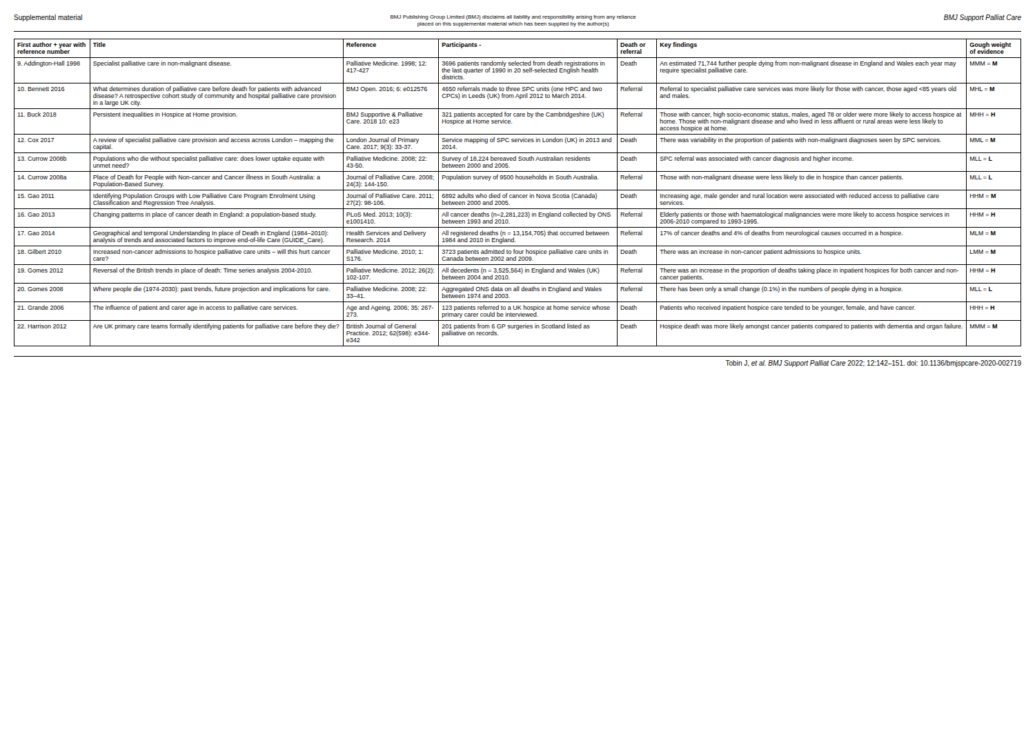Supplemental material
BMJ Publishing Group Limited (BMJ) disclaims all liability and responsibility arising from any reliance
placed on this supplemental material which has been supplied by the author(s)
BMJ Support Palliat Care
| First author + year with reference number | Title | Reference | Participants - | Death or referral | Key findings | Gough weight of evidence |
| --- | --- | --- | --- | --- | --- | --- |
| 9. Addington-Hall 1998 | Specialist palliative care in non-malignant disease. | Palliative Medicine. 1998; 12: 417-427 | 3696 patients randomly selected from death registrations in the last quarter of 1990 in 20 self-selected English health districts. | Death | An estimated 71,744 further people dying from non-malignant disease in England and Wales each year may require specialist palliative care. | MMM = M |
| 10. Bennett 2016 | What determines duration of palliative care before death for patients with advanced disease? A retrospective cohort study of community and hospital palliative care provision in a large UK city. | BMJ Open. 2016; 6: e012576 | 4650 referrals made to three SPC units (one HPC and two CPCs) in Leeds (UK) from April 2012 to March 2014. | Referral | Referral to specialist palliative care services was more likely for those with cancer, those aged <85 years old and males. | MHL = M |
| 11. Buck 2018 | Persistent inequalities in Hospice at Home provision. | BMJ Supportive & Palliative Care. 2018 10: e23 | 321 patients accepted for care by the Cambridgeshire (UK) Hospice at Home service. | Referral | Those with cancer, high socio-economic status, males, aged 78 or older were more likely to access hospice at home. Those with non-malignant disease and who lived in less affluent or rural areas were less likely to access hospice at home. | MHH = H |
| 12. Cox 2017 | A review of specialist palliative care provision and access across London – mapping the capital. | London Journal of Primary Care. 2017; 9(3): 33-37. | Service mapping of SPC services in London (UK) in 2013 and 2014. | Death | There was variability in the proportion of patients with non-malignant diagnoses seen by SPC services. | MML = M |
| 13. Currow 2008b | Populations who die without specialist palliative care: does lower uptake equate with unmet need? | Palliative Medicine. 2008; 22: 43-50. | Survey of 18,224 bereaved South Australian residents between 2000 and 2005. | Death | SPC referral was associated with cancer diagnosis and higher income. | MLL = L |
| 14. Currow 2008a | Place of Death for People with Non-cancer and Cancer illness in South Australia: a Population-Based Survey. | Journal of Palliative Care. 2008; 24(3): 144-150. | Population survey of 9500 households in South Australia. | Referral | Those with non-malignant disease were less likely to die in hospice than cancer patients. | MLL = L |
| 15. Gao 2011 | Identifying Population Groups with Low Palliative Care Program Enrolment Using Classification and Regression Tree Analysis. | Journal of Palliative Care. 2011; 27(2): 98-106. | 6892 adults who died of cancer in Nova Scotia (Canada) between 2000 and 2005. | Death | Increasing age, male gender and rural location were associated with reduced access to palliative care services. | HHM = M |
| 16. Gao 2013 | Changing patterns in place of cancer death in England: a population-based study. | PLoS Med. 2013; 10(3): e1001410. | All cancer deaths (n=2,281,223) in England collected by ONS between 1993 and 2010. | Referral | Elderly patients or those with haematological malignancies were more likely to access hospice services in 2006-2010 compared to 1993-1995. | HHM = H |
| 17. Gao 2014 | Geographical and temporal Understanding In place of Death in England (1984–2010): analysis of trends and associated factors to improve end-of-life Care (GUIDE_Care). | Health Services and Delivery Research. 2014 | All registered deaths (n = 13,154,705) that occurred between 1984 and 2010 in England. | Referral | 17% of cancer deaths and 4% of deaths from neurological causes occurred in a hospice. | MLM = M |
| 18. Gilbert 2010 | Increased non-cancer admissions to hospice palliative care units – will this hurt cancer care? | Palliative Medicine. 2010; 1: S176. | 3723 patients admitted to four hospice palliative care units in Canada between 2002 and 2009. | Death | There was an increase in non-cancer patient admissions to hospice units. | LMM = M |
| 19. Gomes 2012 | Reversal of the British trends in place of death: Time series analysis 2004-2010. | Palliative Medicine. 2012; 26(2): 102-107. | All decedents (n = 3,525,564) in England and Wales (UK) between 2004 and 2010. | Referral | There was an increase in the proportion of deaths taking place in inpatient hospices for both cancer and non-cancer patients. | HHM = H |
| 20. Gomes 2008 | Where people die (1974-2030): past trends, future projection and implications for care. | Palliative Medicine. 2008; 22: 33–41. | Aggregated ONS data on all deaths in England and Wales between 1974 and 2003. | Referral | There has been only a small change (0.1%) in the numbers of people dying in a hospice. | MLL = L |
| 21. Grande 2006 | The influence of patient and carer age in access to palliative care services. | Age and Ageing. 2006; 35: 267-273. | 123 patients referred to a UK hospice at home service whose primary carer could be interviewed. | Death | Patients who received inpatient hospice care tended to be younger, female, and have cancer. | HHH = H |
| 22. Harrison 2012 | Are UK primary care teams formally identifying patients for palliative care before they die? | British Journal of General Practice. 2012; 62(598): e344-e342 | 201 patients from 6 GP surgeries in Scotland listed as palliative on records. | Death | Hospice death was more likely amongst cancer patients compared to patients with dementia and organ failure. | MMM = M |
Tobin J, et al. BMJ Support Palliat Care 2022; 12:142–151. doi: 10.1136/bmjspcare-2020-002719